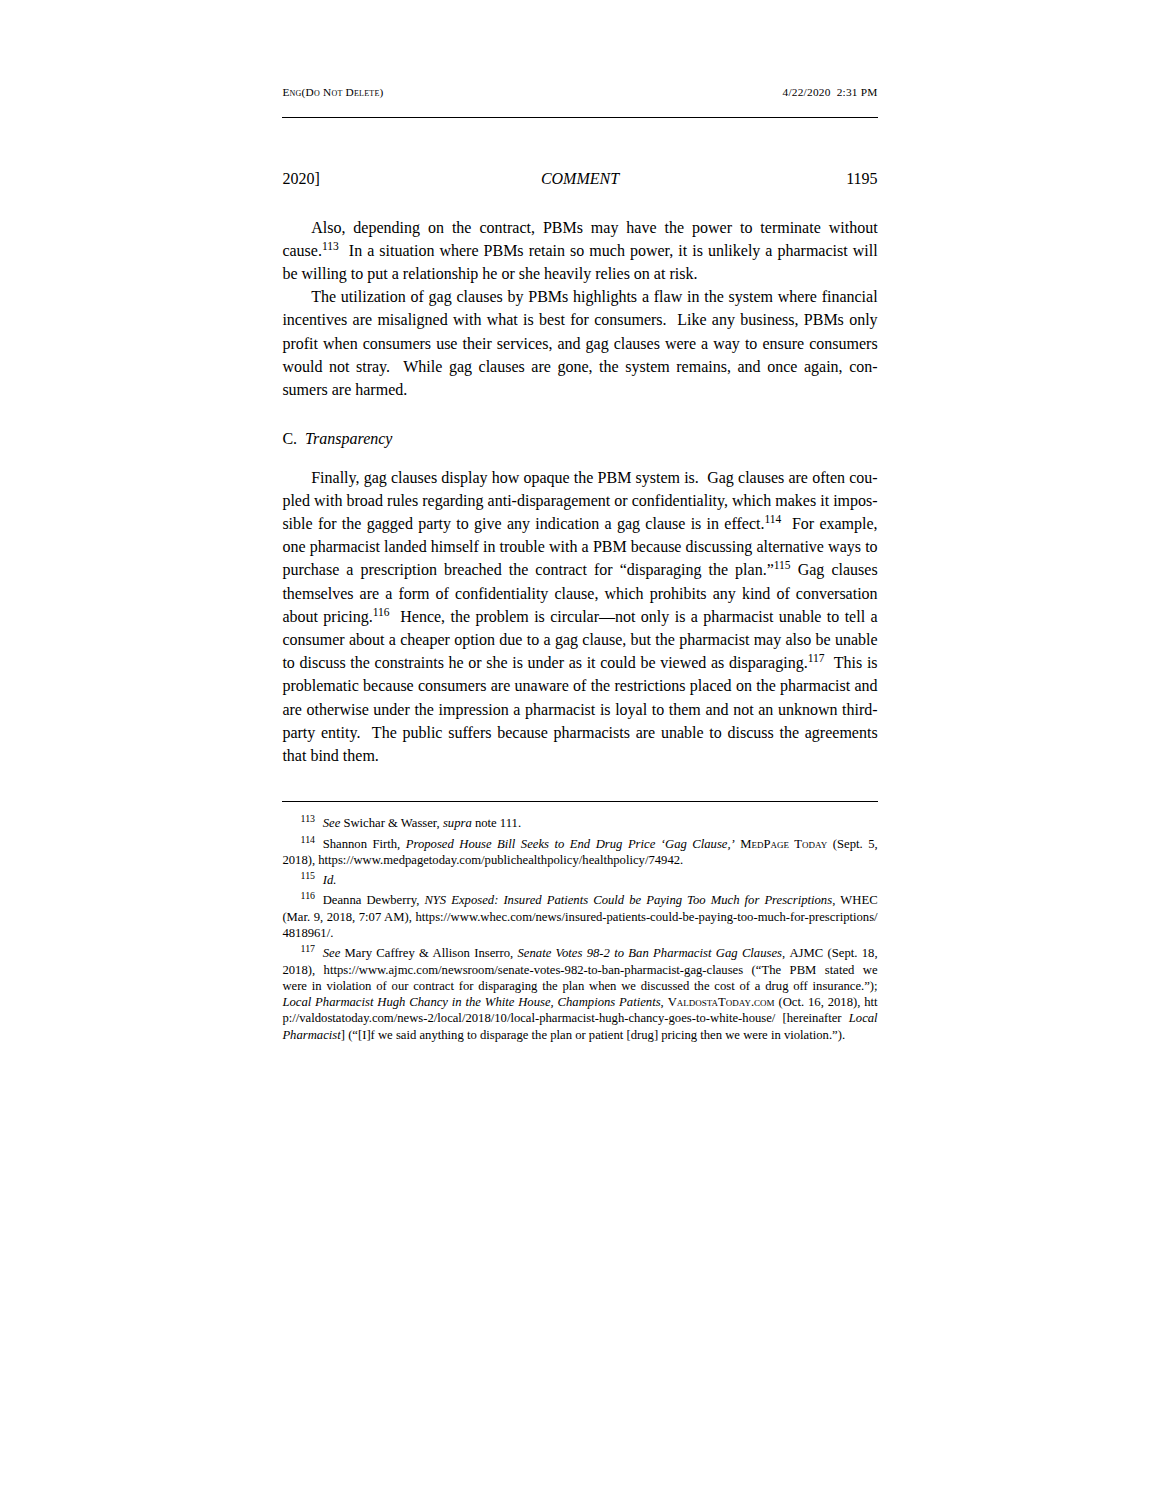Eng(Do Not Delete) 4/22/2020 2:31 PM
2020] COMMENT 1195
Also, depending on the contract, PBMs may have the power to terminate without cause.113 In a situation where PBMs retain so much power, it is unlikely a pharmacist will be willing to put a relationship he or she heavily relies on at risk.
The utilization of gag clauses by PBMs highlights a flaw in the system where financial incentives are misaligned with what is best for consumers. Like any business, PBMs only profit when consumers use their services, and gag clauses were a way to ensure consumers would not stray. While gag clauses are gone, the system remains, and once again, consumers are harmed.
C. Transparency
Finally, gag clauses display how opaque the PBM system is. Gag clauses are often coupled with broad rules regarding anti-disparagement or confidentiality, which makes it impossible for the gagged party to give any indication a gag clause is in effect.114 For example, one pharmacist landed himself in trouble with a PBM because discussing alternative ways to purchase a prescription breached the contract for “disparaging the plan.”115 Gag clauses themselves are a form of confidentiality clause, which prohibits any kind of conversation about pricing.116 Hence, the problem is circular—not only is a pharmacist unable to tell a consumer about a cheaper option due to a gag clause, but the pharmacist may also be unable to discuss the constraints he or she is under as it could be viewed as disparaging.117 This is problematic because consumers are unaware of the restrictions placed on the pharmacist and are otherwise under the impression a pharmacist is loyal to them and not an unknown third-party entity. The public suffers because pharmacists are unable to discuss the agreements that bind them.
113 See Swichar & Wasser, supra note 111.
114 Shannon Firth, Proposed House Bill Seeks to End Drug Price ‘Gag Clause,’ MedPage Today (Sept. 5, 2018), https://www.medpagetoday.com/publichealthpolicy/healthpolicy/74942.
115 Id.
116 Deanna Dewberry, NYS Exposed: Insured Patients Could be Paying Too Much for Prescriptions, WHEC (Mar. 9, 2018, 7:07 AM), https://www.whec.com/news/insured-patients-could-be-paying-too-much-for-prescriptions/4818961/.
117 See Mary Caffrey & Allison Inserro, Senate Votes 98-2 to Ban Pharmacist Gag Clauses, AJMC (Sept. 18, 2018), https://www.ajmc.com/newsroom/senate-votes-982-to-ban-pharmacist-gag-clauses (“The PBM stated we were in violation of our contract for disparaging the plan when we discussed the cost of a drug off insurance.”); Local Pharmacist Hugh Chancy in the White House, Champions Patients, ValdostaToday.com (Oct. 16, 2018), http://valdostatoday.com/news-2/local/2018/10/local-pharmacist-hugh-chancy-goes-to-white-house/ [hereinafter Local Pharmacist] (“[I]f we said anything to disparage the plan or patient [drug] pricing then we were in violation.”).